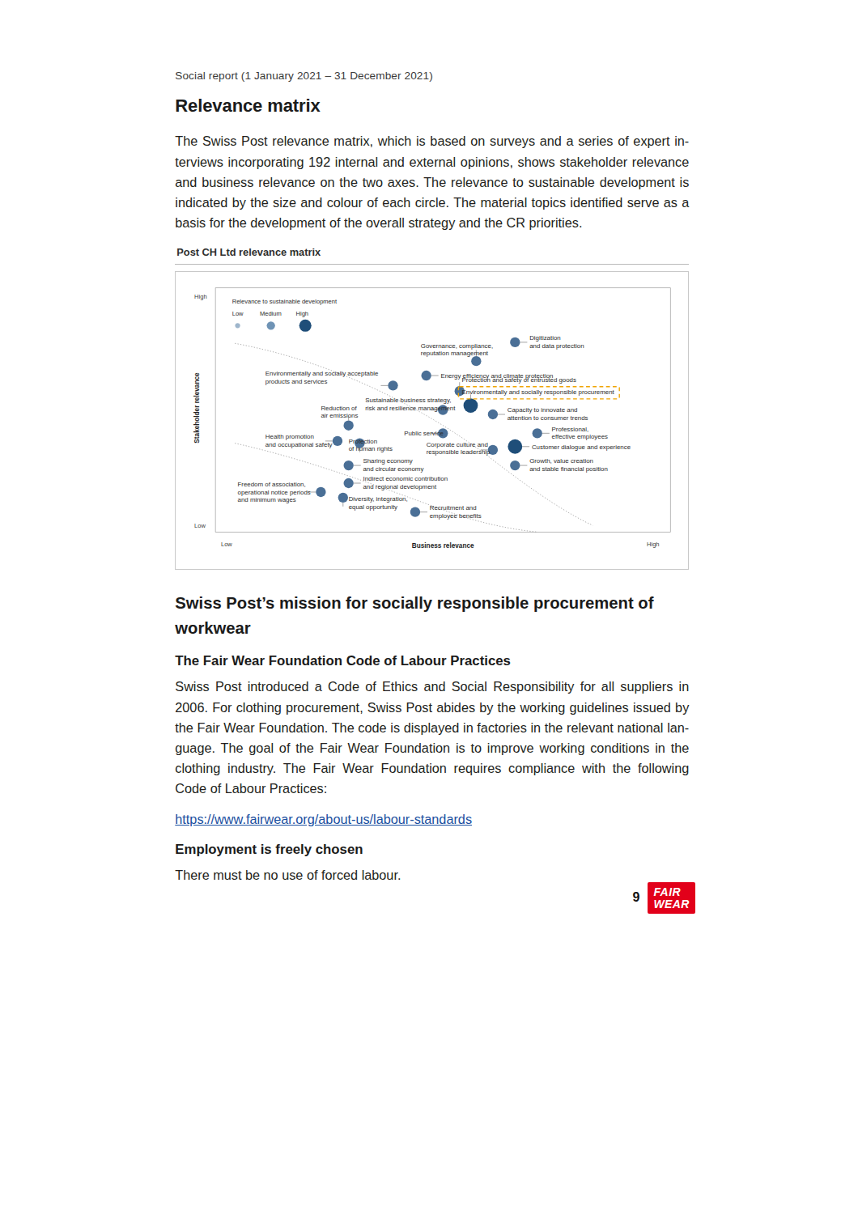Social report (1 January 2021 – 31 December 2021)
Relevance matrix
The Swiss Post relevance matrix, which is based on surveys and a series of expert interviews incorporating 192 internal and external opinions, shows stakeholder relevance and business relevance on the two axes. The relevance to sustainable development is indicated by the size and colour of each circle. The material topics identified serve as a basis for the development of the overall strategy and the CR priorities.
Post CH Ltd relevance matrix
High Low Stakeholder relevance Low High Business relevance Relevance to sustainable development Low Medium High Digitization and data protection Governance, compliance, reputation management Energy efficiency and climate protection Environmentally and socially acceptable products and services Protection and safety of entrusted goods Environmentally and socially responsible procurement Sustainable business strategy, risk and resilience management Capacity to innovate and attention to consumer trends Reduction of air emissions Public service Professional, effective employees Health promotion and occupational safety Protection of human rights Corporate culture and responsible leadership Customer dialogue and experience Growth, value creation and stable financial position Sharing economy and circular economy Indirect economic contribution and regional development Freedom of association, operational notice periods and minimum wages Diversity, integration, equal opportunity Recruitment and employee benefits
Swiss Post’s mission for socially responsible procurement of workwear
The Fair Wear Foundation Code of Labour Practices
Swiss Post introduced a Code of Ethics and Social Responsibility for all suppliers in 2006. For clothing procurement, Swiss Post abides by the working guidelines issued by the Fair Wear Foundation. The code is displayed in factories in the relevant national language. The goal of the Fair Wear Foundation is to improve working conditions in the clothing industry. The Fair Wear Foundation requires compliance with the following Code of Labour Practices:
https://www.fairwear.org/about-us/labour-standards
Employment is freely chosen
There must be no use of forced labour.
9 FAIR WEAR